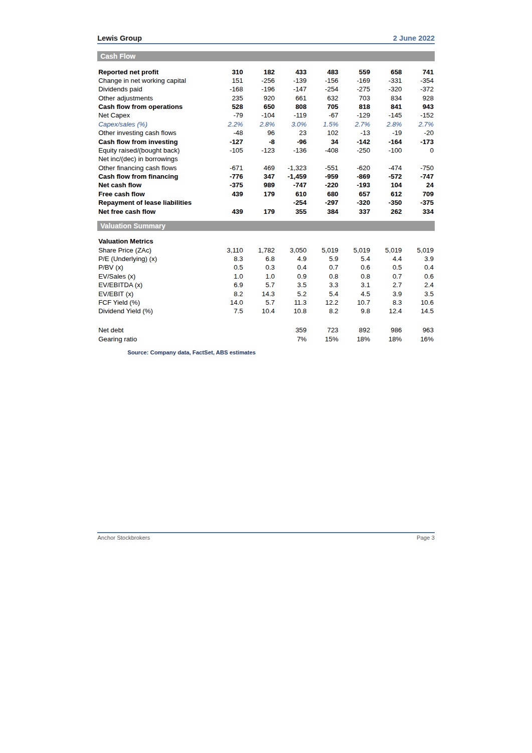Lewis Group
2 June 2022
Cash Flow
| Reported net profit | 310 | 182 | 433 | 483 | 559 | 658 | 741 |
| Change in net working capital | 151 | -256 | -139 | -156 | -169 | -331 | -354 |
| Dividends paid | -168 | -196 | -147 | -254 | -275 | -320 | -372 |
| Other adjustments | 235 | 920 | 661 | 632 | 703 | 834 | 928 |
| Cash flow from operations | 528 | 650 | 808 | 705 | 818 | 841 | 943 |
| Net Capex | -79 | -104 | -119 | -67 | -129 | -145 | -152 |
| Capex/sales (%) | 2.2% | 2.8% | 3.0% | 1.5% | 2.7% | 2.8% | 2.7% |
| Other investing cash flows | -48 | 96 | 23 | 102 | -13 | -19 | -20 |
| Cash flow from investing | -127 | -8 | -96 | 34 | -142 | -164 | -173 |
| Equity raised/(bought back) | -105 | -123 | -136 | -408 | -250 | -100 | 0 |
| Net inc/(dec) in borrowings | | | | | | | |
| Other financing cash flows | -671 | 469 | -1,323 | -551 | -620 | -474 | -750 |
| Cash flow from financing | -776 | 347 | -1,459 | -959 | -869 | -572 | -747 |
| Net cash flow | -375 | 989 | -747 | -220 | -193 | 104 | 24 |
| Free cash flow | 439 | 179 | 610 | 680 | 657 | 612 | 709 |
| Repayment of lease liabilities | | | -254 | -297 | -320 | -350 | -375 |
| Net free cash flow | 439 | 179 | 355 | 384 | 337 | 262 | 334 |
Valuation Summary
| Valuation Metrics | | | | | | | |
| Share Price (ZAc) | 3,110 | 1,782 | 3,050 | 5,019 | 5,019 | 5,019 | 5,019 |
| P/E (Underlying) (x) | 8.3 | 6.8 | 4.9 | 5.9 | 5.4 | 4.4 | 3.9 |
| P/BV (x) | 0.5 | 0.3 | 0.4 | 0.7 | 0.6 | 0.5 | 0.4 |
| EV/Sales (x) | 1.0 | 1.0 | 0.9 | 0.8 | 0.8 | 0.7 | 0.6 |
| EV/EBITDA (x) | 6.9 | 5.7 | 3.5 | 3.3 | 3.1 | 2.7 | 2.4 |
| EV/EBIT (x) | 8.2 | 14.3 | 5.2 | 5.4 | 4.5 | 3.9 | 3.5 |
| FCF Yield (%) | 14.0 | 5.7 | 11.3 | 12.2 | 10.7 | 8.3 | 10.6 |
| Dividend Yield (%) | 7.5 | 10.4 | 10.8 | 8.2 | 9.8 | 12.4 | 14.5 |
| Net debt | | | 359 | 723 | 892 | 986 | 963 |
| Gearing ratio | | | 7% | 15% | 18% | 18% | 16% |
Source: Company data, FactSet, ABS estimates
Anchor Stockbrokers
Page 3